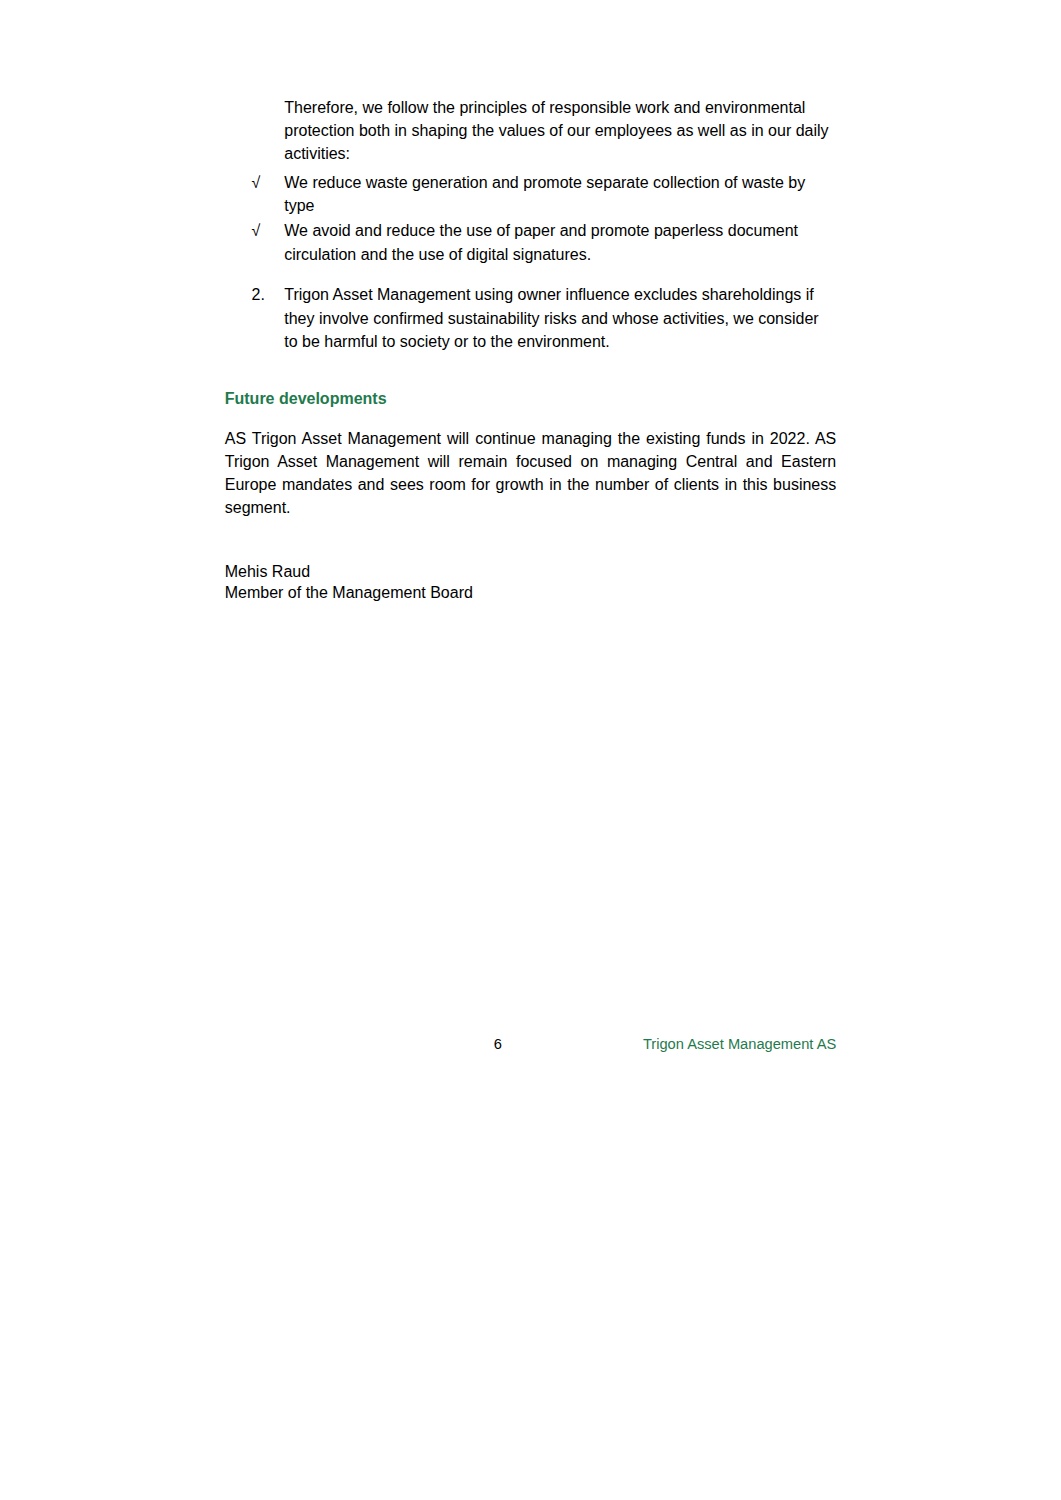Therefore, we follow the principles of responsible work and environmental protection both in shaping the values of our employees as well as in our daily activities:
We reduce waste generation and promote separate collection of waste by type
We avoid and reduce the use of paper and promote paperless document circulation and the use of digital signatures.
Trigon Asset Management using owner influence excludes shareholdings if they involve confirmed sustainability risks and whose activities, we consider to be harmful to society or to the environment.
Future developments
AS Trigon Asset Management will continue managing the existing funds in 2022. AS Trigon Asset Management will remain focused on managing Central and Eastern Europe mandates and sees room for growth in the number of clients in this business segment.
Mehis Raud
Member of the Management Board
6 Trigon Asset Management AS